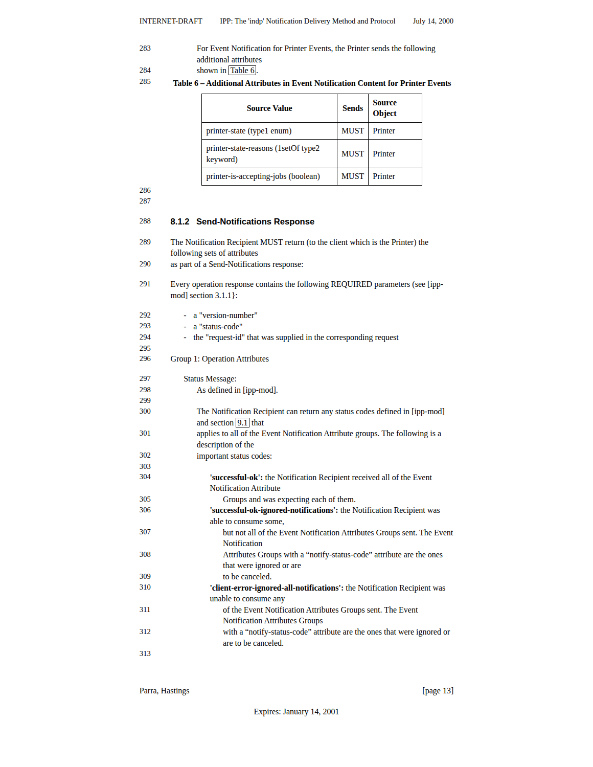INTERNET-DRAFT IPP: The 'indp' Notification Delivery Method and Protocol July 14, 2000
283
For Event Notification for Printer Events, the Printer sends the following additional attributes
284
shown in Table 6.
285
Table 6 – Additional Attributes in Event Notification Content for Printer Events
| Source Value | Sends | Source Object |
| --- | --- | --- |
| printer-state (type1 enum) | MUST | Printer |
| printer-state-reasons (1setOf type2 keyword) | MUST | Printer |
| printer-is-accepting-jobs (boolean) | MUST | Printer |
286
287
288
8.1.2
Send-Notifications Response
289
The Notification Recipient MUST return (to the client which is the Printer) the following sets of attributes
290
as part of a Send-Notifications response:
291
Every operation response contains the following REQUIRED parameters (see [ipp-mod] section 3.1.1}:
292
-a "version-number"
293
-a "status-code"
294
-the "request-id" that was supplied in the corresponding request
295
296
Group 1: Operation Attributes
297
Status Message:
298
As defined in [ipp-mod].
299
300
The Notification Recipient can return any status codes defined in [ipp-mod] and section 9.1 that
301
applies to all of the Event Notification Attribute groups. The following is a description of the
302
important status codes:
303
304
'successful-ok': the Notification Recipient received all of the Event Notification Attribute
305
Groups and was expecting each of them.
306
'successful-ok-ignored-notifications': the Notification Recipient was able to consume some,
307
but not all of the Event Notification Attributes Groups sent. The Event Notification
308
Attributes Groups with a “notify-status-code” attribute are the ones that were ignored or are
309
to be canceled.
310
'client-error-ignored-all-notifications': the Notification Recipient was unable to consume any
311
of the Event Notification Attributes Groups sent. The Event Notification Attributes Groups
312
with a “notify-status-code” attribute are the ones that were ignored or are to be canceled.
313
Parra, Hastings [page 13]
Expires: January 14, 2001